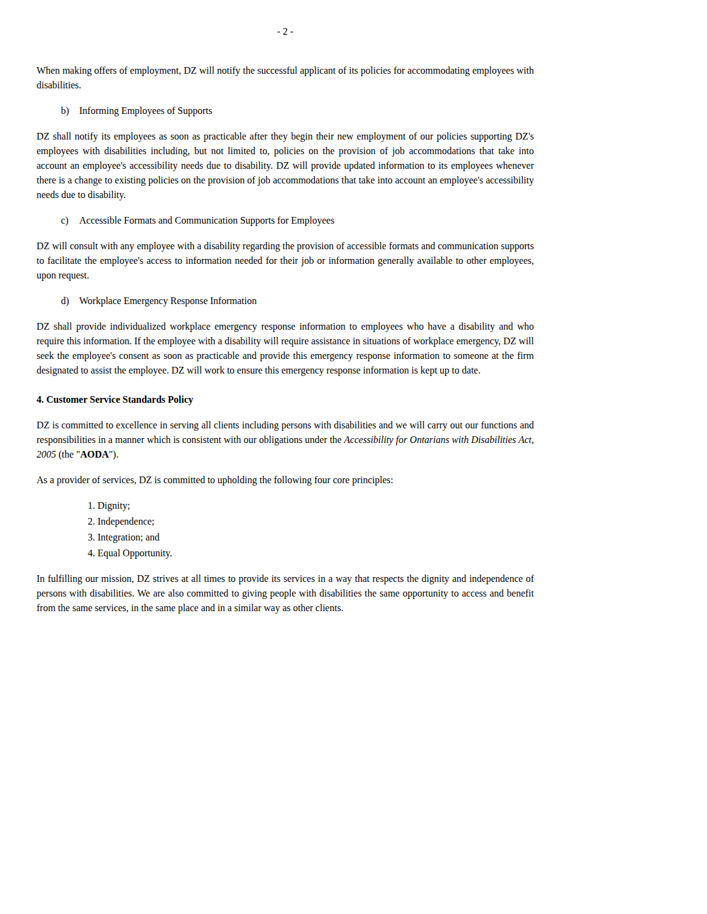- 2 -
When making offers of employment, DZ will notify the successful applicant of its policies for accommodating employees with disabilities.
b) Informing Employees of Supports
DZ shall notify its employees as soon as practicable after they begin their new employment of our policies supporting DZ's employees with disabilities including, but not limited to, policies on the provision of job accommodations that take into account an employee's accessibility needs due to disability. DZ will provide updated information to its employees whenever there is a change to existing policies on the provision of job accommodations that take into account an employee's accessibility needs due to disability.
c) Accessible Formats and Communication Supports for Employees
DZ will consult with any employee with a disability regarding the provision of accessible formats and communication supports to facilitate the employee's access to information needed for their job or information generally available to other employees, upon request.
d) Workplace Emergency Response Information
DZ shall provide individualized workplace emergency response information to employees who have a disability and who require this information. If the employee with a disability will require assistance in situations of workplace emergency, DZ will seek the employee's consent as soon as practicable and provide this emergency response information to someone at the firm designated to assist the employee. DZ will work to ensure this emergency response information is kept up to date.
4. Customer Service Standards Policy
DZ is committed to excellence in serving all clients including persons with disabilities and we will carry out our functions and responsibilities in a manner which is consistent with our obligations under the Accessibility for Ontarians with Disabilities Act, 2005 (the "AODA").
As a provider of services, DZ is committed to upholding the following four core principles:
Dignity;
Independence;
Integration; and
Equal Opportunity.
In fulfilling our mission, DZ strives at all times to provide its services in a way that respects the dignity and independence of persons with disabilities. We are also committed to giving people with disabilities the same opportunity to access and benefit from the same services, in the same place and in a similar way as other clients.